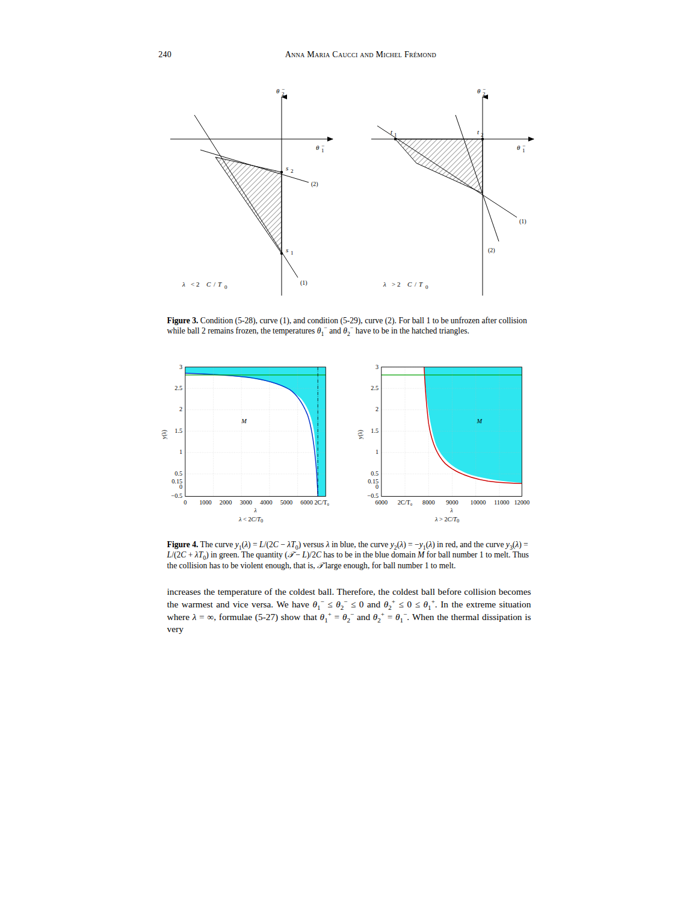240 Anna Maria Caucci and Michel Frémond
θ − 2 θ − 1 (1) (2) s 1 s 2 λ < 2 C / T 0 θ − 2 θ − 1 (1) (2) t 1 t 2 λ > 2 C / T 0
Figure 3. Condition (5-28), curve (1), and condition (5-29), curve (2). For ball 1 to be unfrozen after collision while ball 2 remains frozen, the temperatures θ1− and θ2− have to be in the hatched triangles.
3 2.5 2 1.5 1 0.5 0.15 0 −0.5 0 1000 2000 3000 4000 5000 6000 2C/T₀ λ y(λ) M λ < 2C/T0 3 2.5 2 1.5 1 0.5 0.15 0 −0.5 6000 2C/T₀ 8000 9000 10000 11000 12000 λ y(λ) M λ > 2C/T0
Figure 4. The curve y1(λ) = L/(2C − λT0) versus λ in blue, the curve y2(λ) = −y1(λ) in red, and the curve y3(λ) = L/(2C + λT0) in green. The quantity (𝒯 − L)/2C has to be in the blue domain M for ball number 1 to melt. Thus the collision has to be violent enough, that is, 𝒯 large enough, for ball number 1 to melt.
increases the temperature of the coldest ball. Therefore, the coldest ball before collision becomes the warmest and vice versa. We have θ1− ≤ θ2− ≤ 0 and θ2+ ≤ 0 ≤ θ1+. In the extreme situation where λ = ∞, formulae (5-27) show that θ1+ = θ2− and θ2+ = θ1−. When the thermal dissipation is very